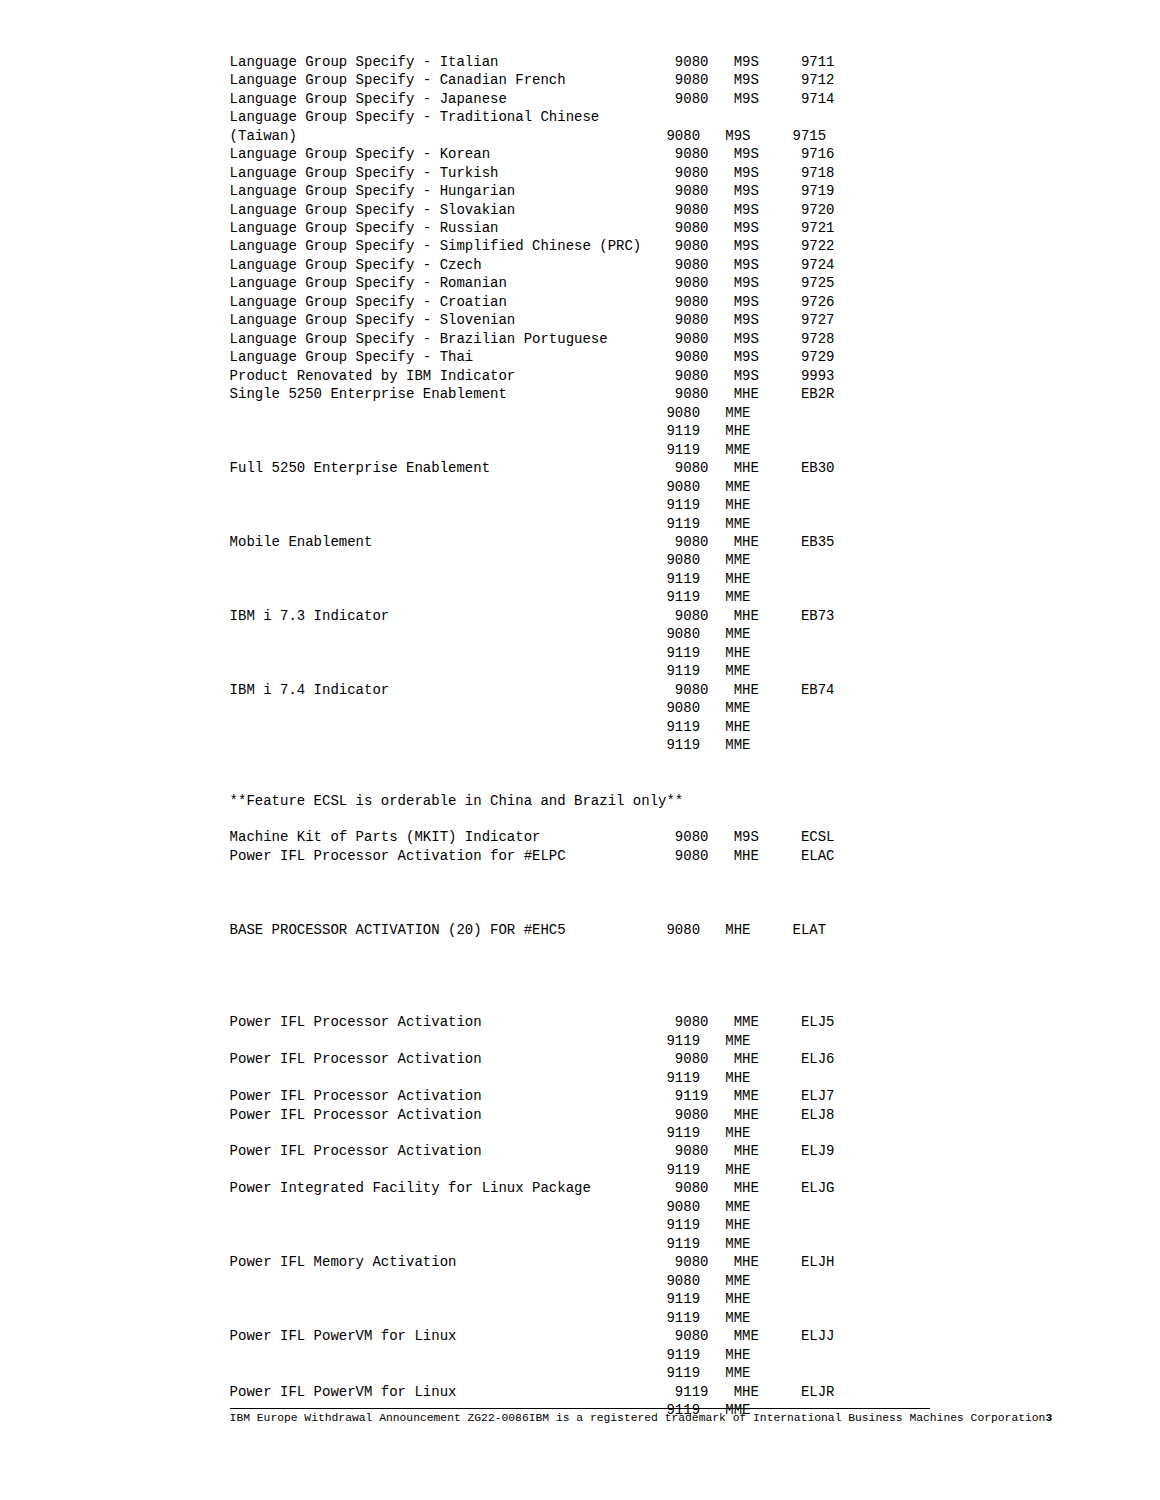Language Group Specify - Italian                     9080   M9S     9711
Language Group Specify - Canadian French             9080   M9S     9712
Language Group Specify - Japanese                    9080   M9S     9714
Language Group Specify - Traditional Chinese
(Taiwan)                                            9080   M9S     9715
Language Group Specify - Korean                      9080   M9S     9716
Language Group Specify - Turkish                     9080   M9S     9718
Language Group Specify - Hungarian                   9080   M9S     9719
Language Group Specify - Slovakian                   9080   M9S     9720
Language Group Specify - Russian                     9080   M9S     9721
Language Group Specify - Simplified Chinese (PRC)    9080   M9S     9722
Language Group Specify - Czech                       9080   M9S     9724
Language Group Specify - Romanian                    9080   M9S     9725
Language Group Specify - Croatian                    9080   M9S     9726
Language Group Specify - Slovenian                   9080   M9S     9727
Language Group Specify - Brazilian Portuguese        9080   M9S     9728
Language Group Specify - Thai                        9080   M9S     9729
Product Renovated by IBM Indicator                   9080   M9S     9993
Single 5250 Enterprise Enablement                    9080   MHE     EB2R
                                                    9080   MME
                                                    9119   MHE
                                                    9119   MME
Full 5250 Enterprise Enablement                      9080   MHE     EB30
                                                    9080   MME
                                                    9119   MHE
                                                    9119   MME
Mobile Enablement                                    9080   MHE     EB35
                                                    9080   MME
                                                    9119   MHE
                                                    9119   MME
IBM i 7.3 Indicator                                  9080   MHE     EB73
                                                    9080   MME
                                                    9119   MHE
                                                    9119   MME
IBM i 7.4 Indicator                                  9080   MHE     EB74
                                                    9080   MME
                                                    9119   MHE
                                                    9119   MME


**Feature ECSL is orderable in China and Brazil only**

Machine Kit of Parts (MKIT) Indicator                9080   M9S     ECSL
Power IFL Processor Activation for #ELPC             9080   MHE     ELAC



BASE PROCESSOR ACTIVATION (20) FOR #EHC5            9080   MHE     ELAT




Power IFL Processor Activation                       9080   MME     ELJ5
                                                    9119   MME
Power IFL Processor Activation                       9080   MHE     ELJ6
                                                    9119   MHE
Power IFL Processor Activation                       9119   MME     ELJ7
Power IFL Processor Activation                       9080   MHE     ELJ8
                                                    9119   MHE
Power IFL Processor Activation                       9080   MHE     ELJ9
                                                    9119   MHE
Power Integrated Facility for Linux Package          9080   MHE     ELJG
                                                    9080   MME
                                                    9119   MHE
                                                    9119   MME
Power IFL Memory Activation                          9080   MHE     ELJH
                                                    9080   MME
                                                    9119   MHE
                                                    9119   MME
Power IFL PowerVM for Linux                          9080   MME     ELJJ
                                                    9119   MHE
                                                    9119   MME
Power IFL PowerVM for Linux                          9119   MHE     ELJR
                                                    9119   MME
IBM Europe Withdrawal Announcement ZG22-0086 IBM is a registered trademark of International Business Machines Corporation 3